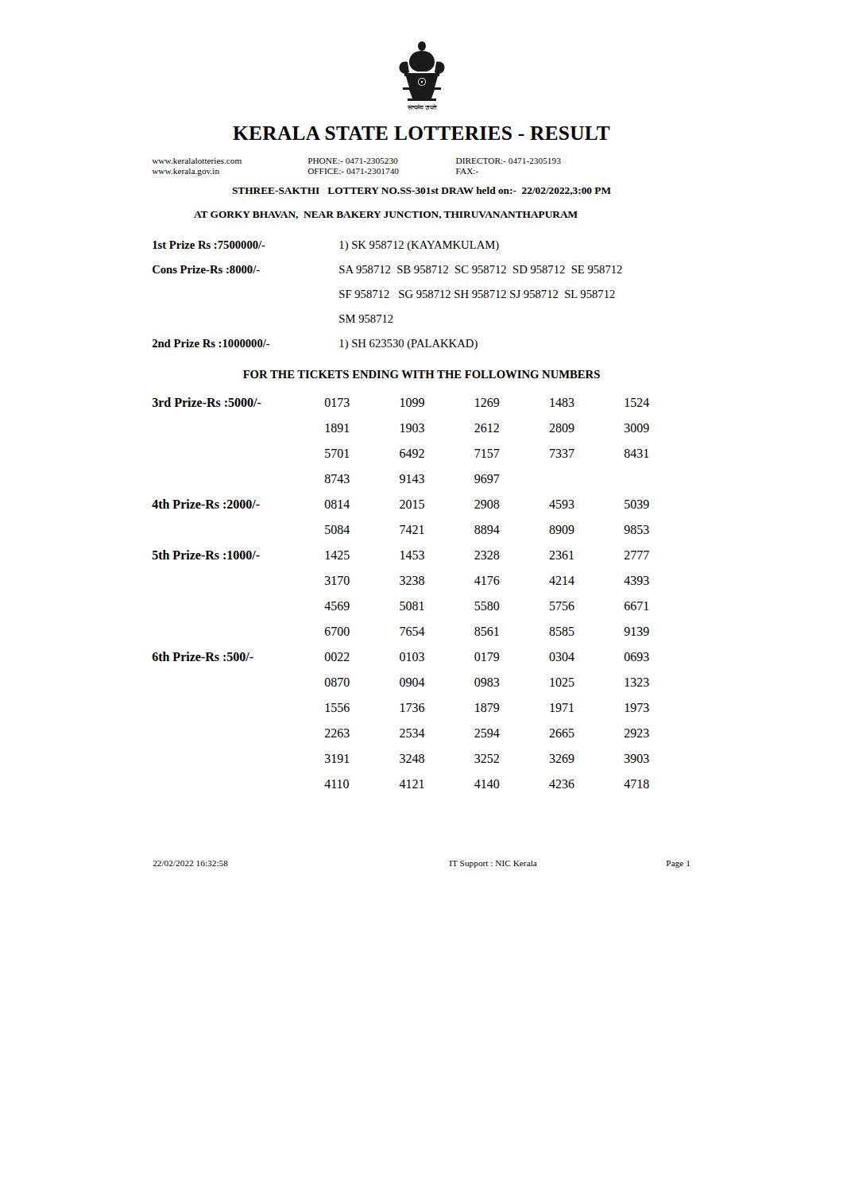सत्यमेव जयते
KERALA STATE LOTTERIES - RESULT
| www.keralalotteries.com | PHONE:- 0471-2305230 | DIRECTOR:- 0471-2305193 |
| www.kerala.gov.in | OFFICE:- 0471-2301740 | FAX:- |
STHREE-SAKTHI LOTTERY NO.SS-301st DRAW held on:- 22/02/2022,3:00 PM
AT GORKY BHAVAN, NEAR BAKERY JUNCTION, THIRUVANANTHAPURAM
| 1st Prize Rs :7500000/- | 1) SK 958712 (KAYAMKULAM) |
| Cons Prize-Rs :8000/- | SA 958712 SB 958712 SC 958712 SD 958712 SE 958712 SF 958712 SG 958712 SH 958712 SJ 958712 SL 958712 SM 958712 |
| 2nd Prize Rs :1000000/- | 1) SH 623530 (PALAKKAD) |
FOR THE TICKETS ENDING WITH THE FOLLOWING NUMBERS
| 3rd Prize-Rs :5000/- | 0173 | 1099 | 1269 | 1483 | 1524 |
| | 1891 | 1903 | 2612 | 2809 | 3009 |
| | 5701 | 6492 | 7157 | 7337 | 8431 |
| | 8743 | 9143 | 9697 | | |
| 4th Prize-Rs :2000/- | 0814 | 2015 | 2908 | 4593 | 5039 |
| | 5084 | 7421 | 8894 | 8909 | 9853 |
| 5th Prize-Rs :1000/- | 1425 | 1453 | 2328 | 2361 | 2777 |
| | 3170 | 3238 | 4176 | 4214 | 4393 |
| | 4569 | 5081 | 5580 | 5756 | 6671 |
| | 6700 | 7654 | 8561 | 8585 | 9139 |
| 6th Prize-Rs :500/- | 0022 | 0103 | 0179 | 0304 | 0693 |
| | 0870 | 0904 | 0983 | 1025 | 1323 |
| | 1556 | 1736 | 1879 | 1971 | 1973 |
| | 2263 | 2534 | 2594 | 2665 | 2923 |
| | 3191 | 3248 | 3252 | 3269 | 3903 |
| | 4110 | 4121 | 4140 | 4236 | 4718 |
| 22/02/2022 16:32:58 | IT Support : NIC Kerala | Page 1 |